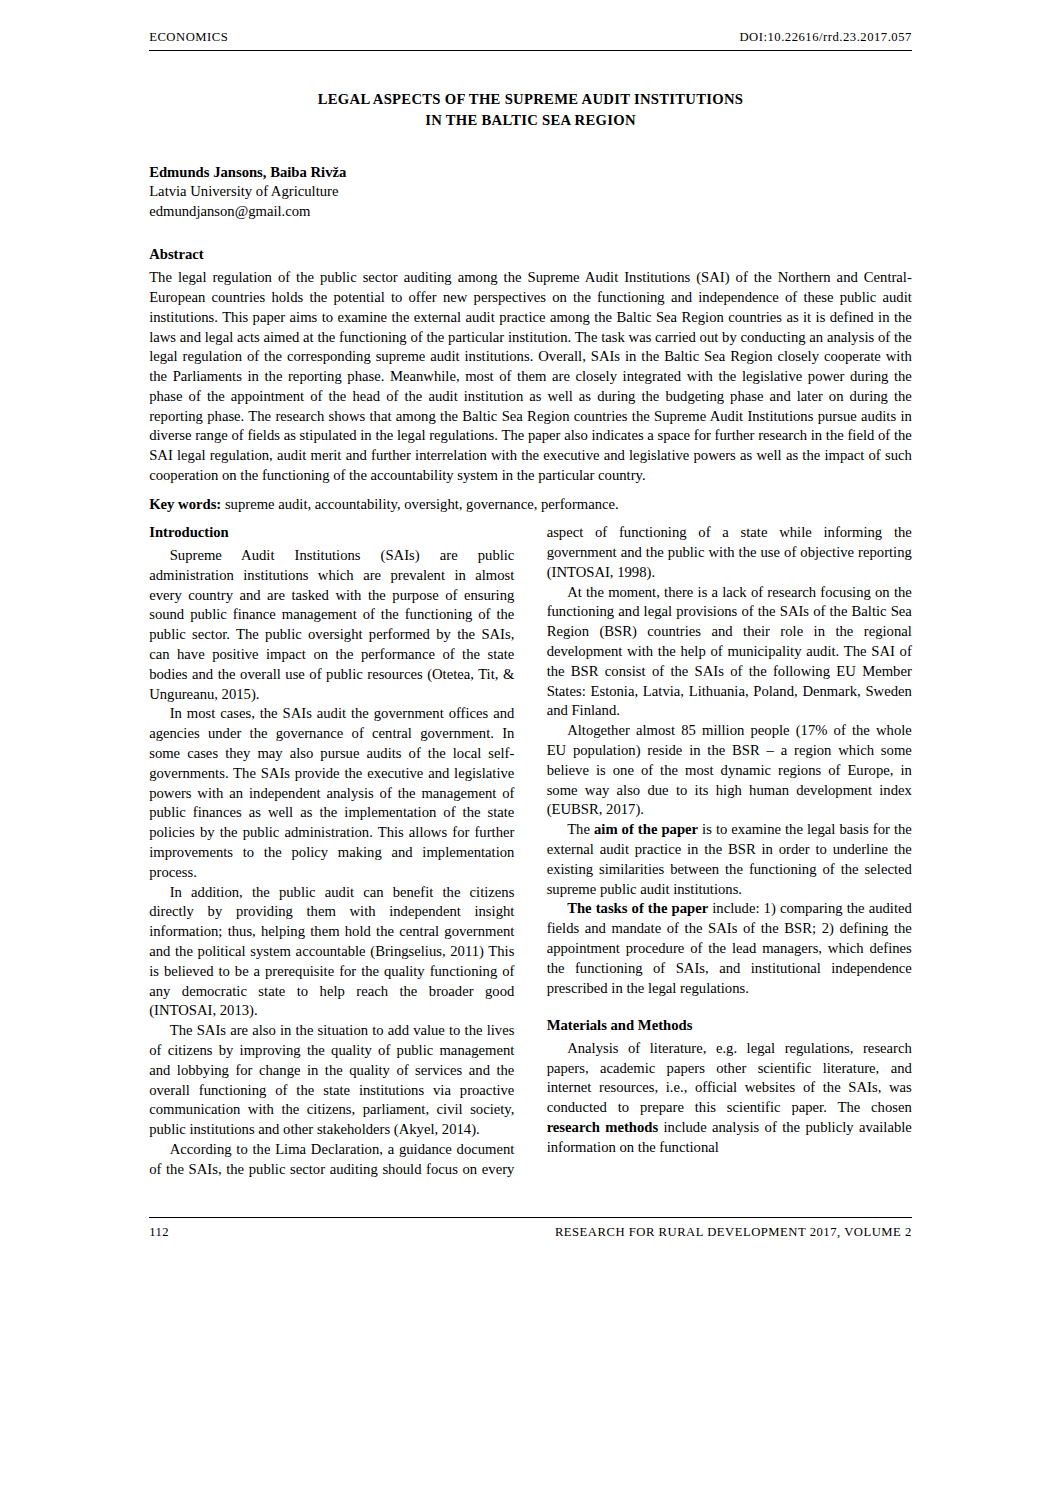ECONOMICS DOI:10.22616/rrd.23.2017.057
Legal Aspects of the Supreme Audit Institutions
in the Baltic Sea Region
Edmunds Jansons, Baiba Rivža
Latvia University of Agriculture
edmundjanson@gmail.com
Abstract
The legal regulation of the public sector auditing among the Supreme Audit Institutions (SAI) of the Northern and Central-European countries holds the potential to offer new perspectives on the functioning and independence of these public audit institutions. This paper aims to examine the external audit practice among the Baltic Sea Region countries as it is defined in the laws and legal acts aimed at the functioning of the particular institution. The task was carried out by conducting an analysis of the legal regulation of the corresponding supreme audit institutions. Overall, SAIs in the Baltic Sea Region closely cooperate with the Parliaments in the reporting phase. Meanwhile, most of them are closely integrated with the legislative power during the phase of the appointment of the head of the audit institution as well as during the budgeting phase and later on during the reporting phase. The research shows that among the Baltic Sea Region countries the Supreme Audit Institutions pursue audits in diverse range of fields as stipulated in the legal regulations. The paper also indicates a space for further research in the field of the SAI legal regulation, audit merit and further interrelation with the executive and legislative powers as well as the impact of such cooperation on the functioning of the accountability system in the particular country.
Key words: supreme audit, accountability, oversight, governance, performance.
Introduction
Supreme Audit Institutions (SAIs) are public administration institutions which are prevalent in almost every country and are tasked with the purpose of ensuring sound public finance management of the functioning of the public sector. The public oversight performed by the SAIs, can have positive impact on the performance of the state bodies and the overall use of public resources (Otetea, Tit, & Ungureanu, 2015).
In most cases, the SAIs audit the government offices and agencies under the governance of central government. In some cases they may also pursue audits of the local self-governments. The SAIs provide the executive and legislative powers with an independent analysis of the management of public finances as well as the implementation of the state policies by the public administration. This allows for further improvements to the policy making and implementation process.
In addition, the public audit can benefit the citizens directly by providing them with independent insight information; thus, helping them hold the central government and the political system accountable (Bringselius, 2011) This is believed to be a prerequisite for the quality functioning of any democratic state to help reach the broader good (INTOSAI, 2013).
The SAIs are also in the situation to add value to the lives of citizens by improving the quality of public management and lobbying for change in the quality of services and the overall functioning of the state institutions via proactive communication with the citizens, parliament, civil society, public institutions and other stakeholders (Akyel, 2014).
According to the Lima Declaration, a guidance document of the SAIs, the public sector auditing should focus on every aspect of functioning of a state while informing the government and the public with the use of objective reporting (INTOSAI, 1998).
At the moment, there is a lack of research focusing on the functioning and legal provisions of the SAIs of the Baltic Sea Region (BSR) countries and their role in the regional development with the help of municipality audit. The SAI of the BSR consist of the SAIs of the following EU Member States: Estonia, Latvia, Lithuania, Poland, Denmark, Sweden and Finland.
Altogether almost 85 million people (17% of the whole EU population) reside in the BSR – a region which some believe is one of the most dynamic regions of Europe, in some way also due to its high human development index (EUBSR, 2017).
The aim of the paper is to examine the legal basis for the external audit practice in the BSR in order to underline the existing similarities between the functioning of the selected supreme public audit institutions.
The tasks of the paper include: 1) comparing the audited fields and mandate of the SAIs of the BSR; 2) defining the appointment procedure of the lead managers, which defines the functioning of SAIs, and institutional independence prescribed in the legal regulations.
Materials and Methods
Analysis of literature, e.g. legal regulations, research papers, academic papers other scientific literature, and internet resources, i.e., official websites of the SAIs, was conducted to prepare this scientific paper. The chosen research methods include analysis of the publicly available information on the functional
112 Research for Rural Development 2017, volume 2